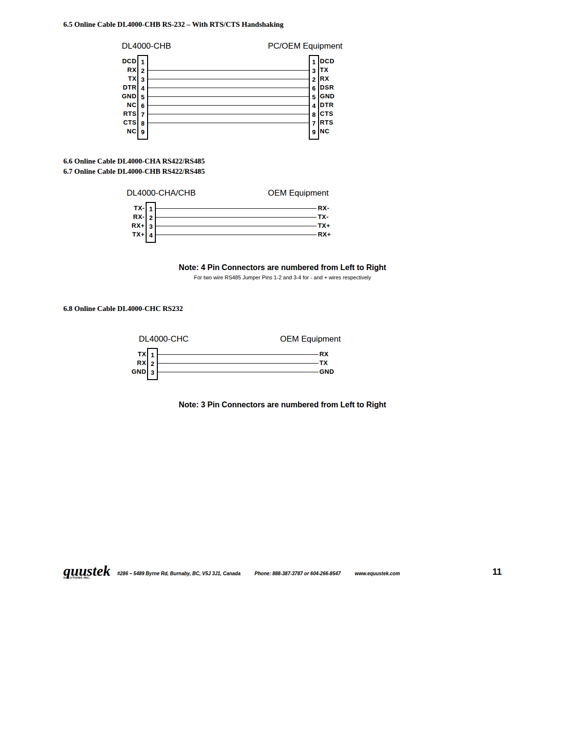6.5 Online Cable DL4000-CHB RS-232 – With RTS/CTS Handshaking
DL4000-CHB
PC/OEM Equipment
DCD
RX
TX
DTR
GND
NC
RTS
CTS
NC
1
2
3
4
5
6
7
8
9
1
3
2
6
5
4
8
7
9
DCD
TX
RX
DSR
GND
DTR
CTS
RTS
NC
6.6 Online Cable DL4000-CHA RS422/RS485
6.7 Online Cable DL4000-CHB RS422/RS485
DL4000-CHA/CHB
OEM Equipment
TX-
RX-
RX+
TX+
1
2
3
4
RX-
TX-
TX+
RX+
Note: 4 Pin Connectors are numbered from Left to Right
For two wire RS485 Jumper Pins 1-2 and 3-4 for - and + wires respectively
6.8 Online Cable DL4000-CHC RS232
DL4000-CHC
OEM Equipment
TX
RX
GND
1
2
3
RX
TX
GND
Note: 3 Pin Connectors are numbered from Left to Right
quustek SOLUTIONS INC.
#286 – 5489 Byrne Rd, Burnaby, BC, V5J 3J1, Canada Phone: 888-387-3787 or 604-266-8547 www.equustek.com
11